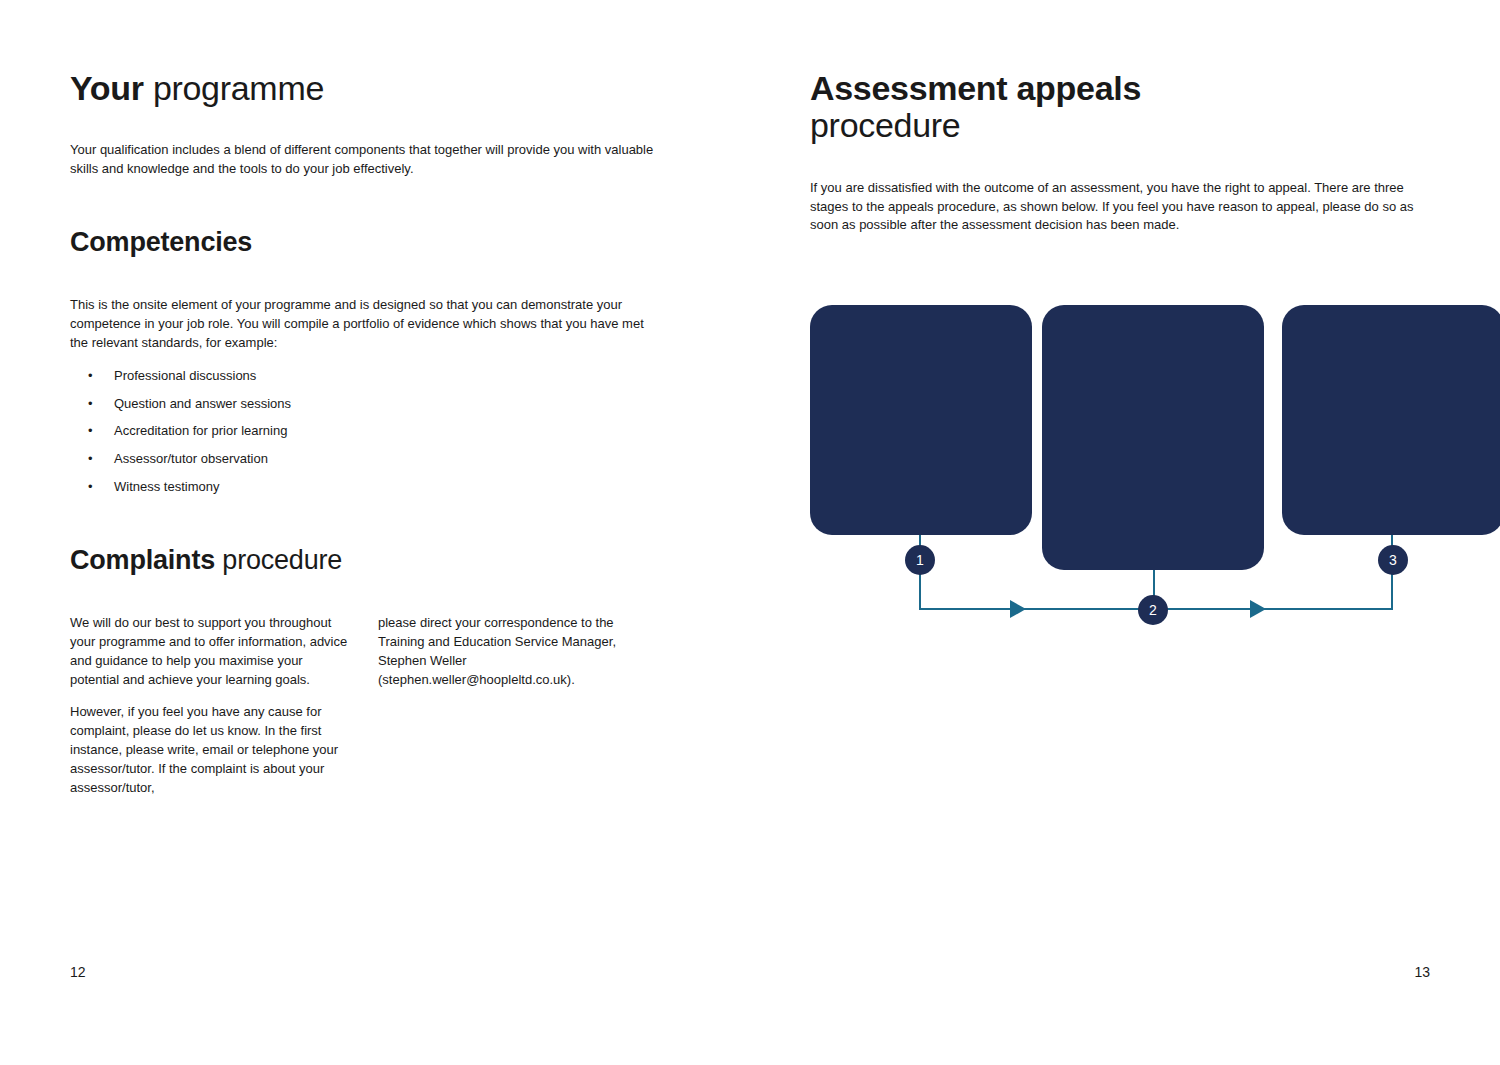Your programme
Your qualification includes a blend of different components that together will provide you with valuable skills and knowledge and the tools to do your job effectively.
Competencies
This is the onsite element of your programme and is designed so that you can demonstrate your competence in your job role. You will compile a portfolio of evidence which shows that you have met the relevant standards, for example:
Professional discussions
Question and answer sessions
Accreditation for prior learning
Assessor/tutor observation
Witness testimony
Complaints procedure
We will do our best to support you throughout your programme and to offer information, advice and guidance to help you maximise your potential and achieve your learning goals.
However, if you feel you have any cause for complaint, please do let us know. In the first instance, please write, email or telephone your assessor/tutor. If the complaint is about your assessor/tutor,
please direct your correspondence to the Training and Education Service Manager, Stephen Weller (stephen.weller@hoopleltd.co.uk).
12
Assessment appeals
procedure
If you are dissatisfied with the outcome of an assessment, you have the right to appeal. There are three stages to the appeals procedure, as shown below. If you feel you have reason to appeal, please do so as soon as possible after the assessment decision has been made.
1
2
3
13